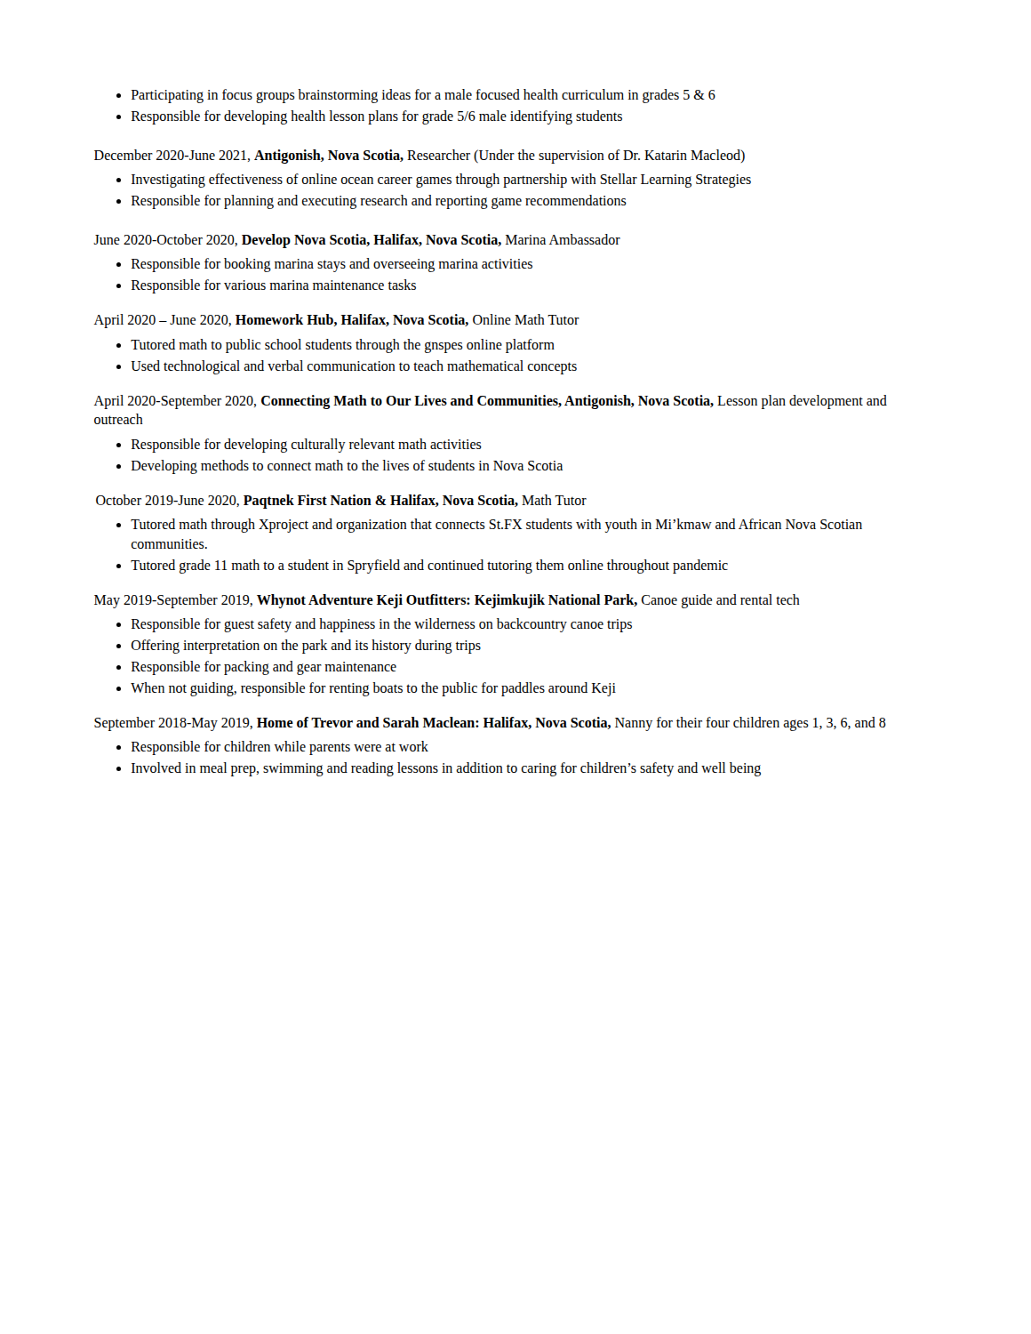Participating in focus groups brainstorming ideas for a male focused health curriculum in grades 5 & 6
Responsible for developing health lesson plans for grade 5/6 male identifying students
December 2020-June 2021, Antigonish, Nova Scotia, Researcher (Under the supervision of Dr. Katarin Macleod)
Investigating effectiveness of online ocean career games through partnership with Stellar Learning Strategies
Responsible for planning and executing research and reporting game recommendations
June 2020-October 2020, Develop Nova Scotia, Halifax, Nova Scotia, Marina Ambassador
Responsible for booking marina stays and overseeing marina activities
Responsible for various marina maintenance tasks
April 2020 – June 2020, Homework Hub, Halifax, Nova Scotia, Online Math Tutor
Tutored math to public school students through the gnspes online platform
Used technological and verbal communication to teach mathematical concepts
April 2020-September 2020, Connecting Math to Our Lives and Communities, Antigonish, Nova Scotia, Lesson plan development and outreach
Responsible for developing culturally relevant math activities
Developing methods to connect math to the lives of students in Nova Scotia
October 2019-June 2020, Paqtnek First Nation & Halifax, Nova Scotia, Math Tutor
Tutored math through Xproject and organization that connects St.FX students with youth in Mi’kmaw and African Nova Scotian communities.
Tutored grade 11 math to a student in Spryfield and continued tutoring them online throughout pandemic
May 2019-September 2019, Whynot Adventure Keji Outfitters: Kejimkujik National Park, Canoe guide and rental tech
Responsible for guest safety and happiness in the wilderness on backcountry canoe trips
Offering interpretation on the park and its history during trips
Responsible for packing and gear maintenance
When not guiding, responsible for renting boats to the public for paddles around Keji
September 2018-May 2019, Home of Trevor and Sarah Maclean: Halifax, Nova Scotia, Nanny for their four children ages 1, 3, 6, and 8
Responsible for children while parents were at work
Involved in meal prep, swimming and reading lessons in addition to caring for children’s safety and well being